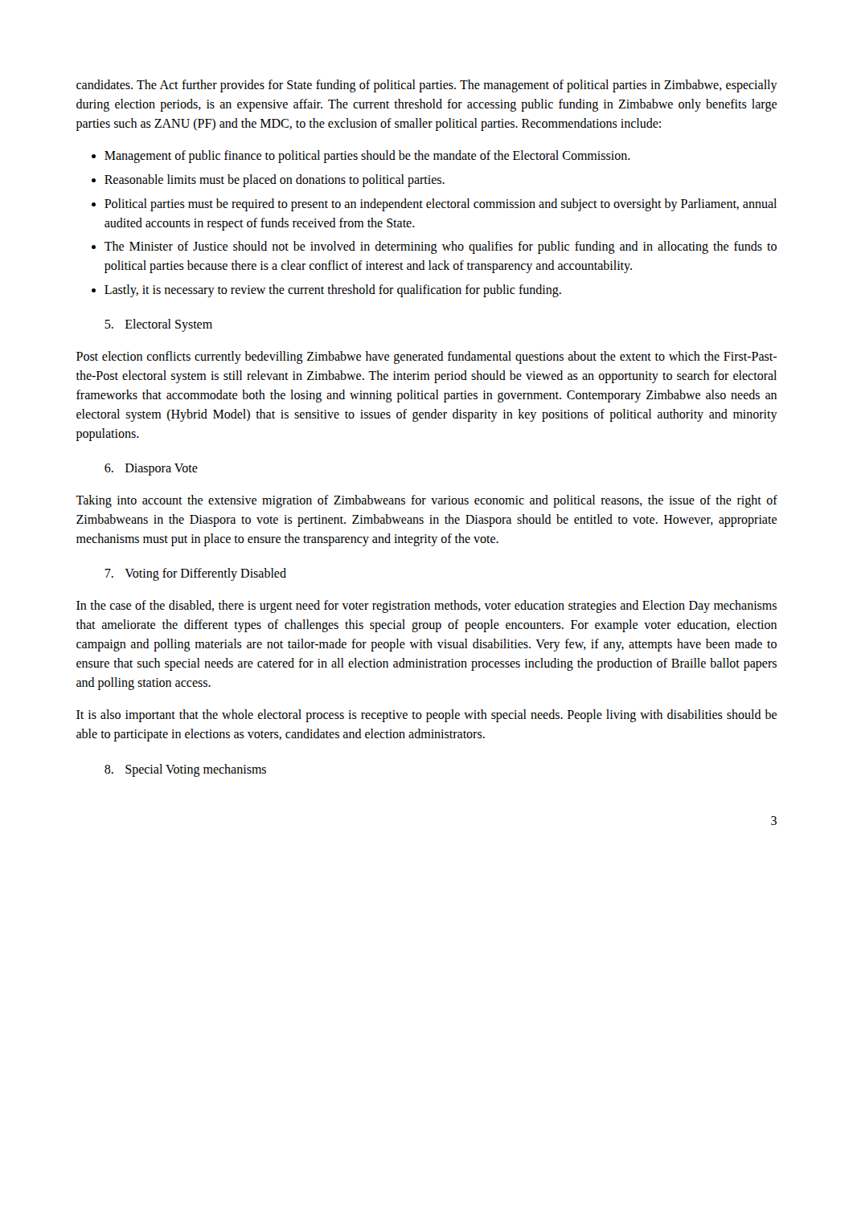candidates. The Act further provides for State funding of political parties. The management of political parties in Zimbabwe, especially during election periods, is an expensive affair. The current threshold for accessing public funding in Zimbabwe only benefits large parties such as ZANU (PF) and the MDC, to the exclusion of smaller political parties. Recommendations include:
Management of public finance to political parties should be the mandate of the Electoral Commission.
Reasonable limits must be placed on donations to political parties.
Political parties must be required to present to an independent electoral commission and subject to oversight by Parliament, annual audited accounts in respect of funds received from the State.
The Minister of Justice should not be involved in determining who qualifies for public funding and in allocating the funds to political parties because there is a clear conflict of interest and lack of transparency and accountability.
Lastly, it is necessary to review the current threshold for qualification for public funding.
5. Electoral System
Post election conflicts currently bedevilling Zimbabwe have generated fundamental questions about the extent to which the First-Past-the-Post electoral system is still relevant in Zimbabwe. The interim period should be viewed as an opportunity to search for electoral frameworks that accommodate both the losing and winning political parties in government. Contemporary Zimbabwe also needs an electoral system (Hybrid Model) that is sensitive to issues of gender disparity in key positions of political authority and minority populations.
6. Diaspora Vote
Taking into account the extensive migration of Zimbabweans for various economic and political reasons, the issue of the right of Zimbabweans in the Diaspora to vote is pertinent. Zimbabweans in the Diaspora should be entitled to vote. However, appropriate mechanisms must put in place to ensure the transparency and integrity of the vote.
7. Voting for Differently Disabled
In the case of the disabled, there is urgent need for voter registration methods, voter education strategies and Election Day mechanisms that ameliorate the different types of challenges this special group of people encounters. For example voter education, election campaign and polling materials are not tailor-made for people with visual disabilities. Very few, if any, attempts have been made to ensure that such special needs are catered for in all election administration processes including the production of Braille ballot papers and polling station access.
It is also important that the whole electoral process is receptive to people with special needs. People living with disabilities should be able to participate in elections as voters, candidates and election administrators.
8. Special Voting mechanisms
3